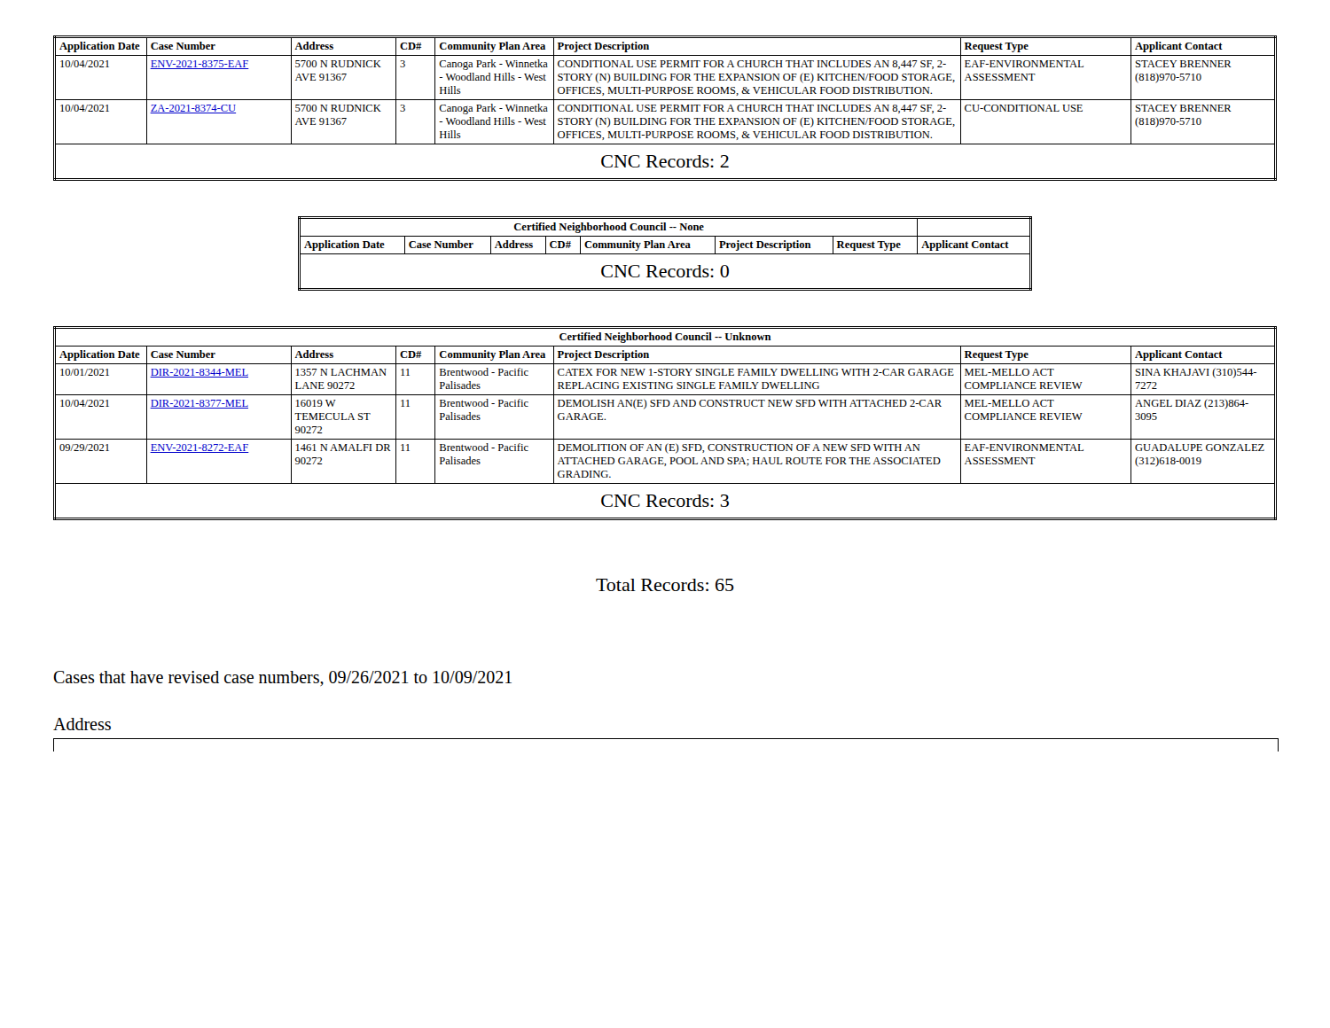| Application Date | Case Number | Address | CD# | Community Plan Area | Project Description | Request Type | Applicant Contact |
| --- | --- | --- | --- | --- | --- | --- | --- |
| 10/04/2021 | ENV-2021-8375-EAF | 5700 N RUDNICK AVE 91367 | 3 | Canoga Park - Winnetka - Woodland Hills - West Hills | CONDITIONAL USE PERMIT FOR A CHURCH THAT INCLUDES AN 8,447 SF, 2-STORY (N) BUILDING FOR THE EXPANSION OF (E) KITCHEN/FOOD STORAGE, OFFICES, MULTI-PURPOSE ROOMS, & VEHICULAR FOOD DISTRIBUTION. | EAF-ENVIRONMENTAL ASSESSMENT | STACEY BRENNER (818)970-5710 |
| 10/04/2021 | ZA-2021-8374-CU | 5700 N RUDNICK AVE 91367 | 3 | Canoga Park - Winnetka - Woodland Hills - West Hills | CONDITIONAL USE PERMIT FOR A CHURCH THAT INCLUDES AN 8,447 SF, 2-STORY (N) BUILDING FOR THE EXPANSION OF (E) KITCHEN/FOOD STORAGE, OFFICES, MULTI-PURPOSE ROOMS, & VEHICULAR FOOD DISTRIBUTION. | CU-CONDITIONAL USE | STACEY BRENNER (818)970-5710 |
| CNC Records: 2 |
| Certified Neighborhood Council -- None |
| Application Date | Case Number | Address | CD# | Community Plan Area | Project Description | Request Type | Applicant Contact |
| CNC Records: 0 |
| Certified Neighborhood Council -- Unknown |
| Application Date | Case Number | Address | CD# | Community Plan Area | Project Description | Request Type | Applicant Contact |
| 10/01/2021 | DIR-2021-8344-MEL | 1357 N LACHMAN LANE 90272 | 11 | Brentwood - Pacific Palisades | CATEX FOR NEW 1-STORY SINGLE FAMILY DWELLING WITH 2-CAR GARAGE REPLACING EXISTING SINGLE FAMILY DWELLING | MEL-MELLO ACT COMPLIANCE REVIEW | SINA KHAJAVI (310)544-7272 |
| 10/04/2021 | DIR-2021-8377-MEL | 16019 W TEMECULA ST 90272 | 11 | Brentwood - Pacific Palisades | DEMOLISH AN(E) SFD AND CONSTRUCT NEW SFD WITH ATTACHED 2-CAR GARAGE. | MEL-MELLO ACT COMPLIANCE REVIEW | ANGEL DIAZ (213)864-3095 |
| 09/29/2021 | ENV-2021-8272-EAF | 1461 N AMALFI DR 90272 | 11 | Brentwood - Pacific Palisades | DEMOLITION OF AN (E) SFD, CONSTRUCTION OF A NEW SFD WITH AN ATTACHED GARAGE, POOL AND SPA; HAUL ROUTE FOR THE ASSOCIATED GRADING. | EAF-ENVIRONMENTAL ASSESSMENT | GUADALUPE GONZALEZ (312)618-0019 |
| CNC Records: 3 |
Total Records: 65
Cases that have revised case numbers, 09/26/2021 to 10/09/2021
Address